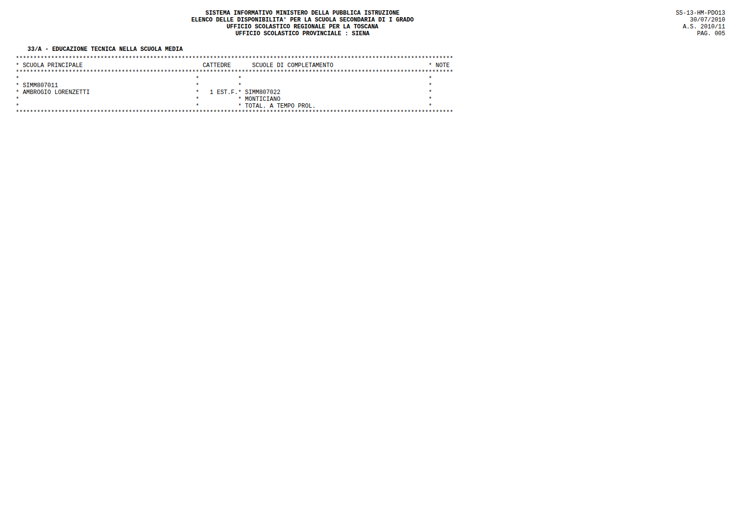| SISTEMA INFORMATIVO MINISTERO DELLA PUBBLICA ISTRUZIONE ELENCO DELLE DISPONIBILITA' PER LA SCUOLA SECONDARIA DI I GRADO UFFICIO SCOLASTICO REGIONALE PER LA TOSCANA UFFICIO SCOLASTICO PROVINCIALE : SIENA | SS-13-HM-PDO13 30/07/2010 A.S. 2010/11 PAG. 005 |
33/A - EDUCAZIONE TECNICA NELLA SCUOLA MEDIA
****************************************************************************************************************************
* SCUOLA PRINCIPALE                                  CATTEDRE      SCUOLE DI COMPLETAMENTO                           * NOTE
****************************************************************************************************************************
*                                                  *           *                                                     *
* SIMM807011                                       *           *                                                     *
* AMBROGIO LORENZETTI                              *   1 EST.F.* SIMM807022                                          *
*                                                  *           * MONTICIANO                                          *
*                                                  *           * TOTAL. A TEMPO PROL.                                *
****************************************************************************************************************************